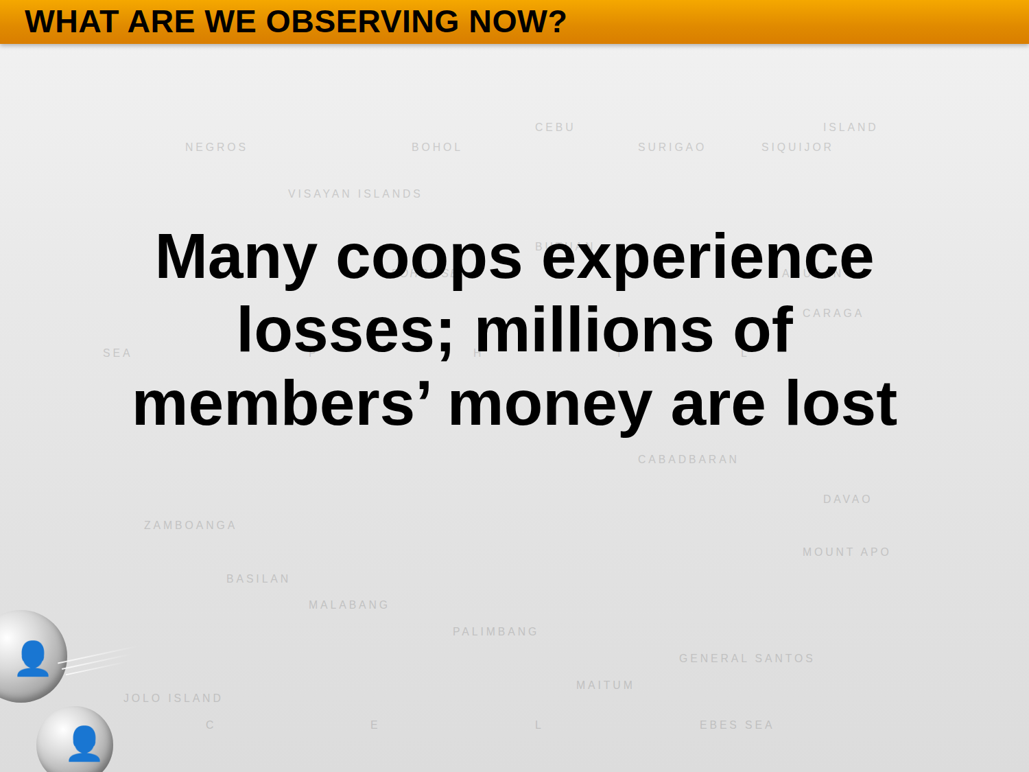WHAT ARE WE OBSERVING NOW?
CEBU ISLAND NEGROS BOHOL Surigao Siquijor VISAYAN ISLANDS Butuan BOHOL SEA Agusan Caraga SEA P H I L Cabadbaran Davao Zamboanga Mount Apo BASILAN Malabang Palimbang General Santos Maitum JOLO ISLAND C E L EBES SEA
Many coops experience losses; millions of members’ money are lost
👤
👤